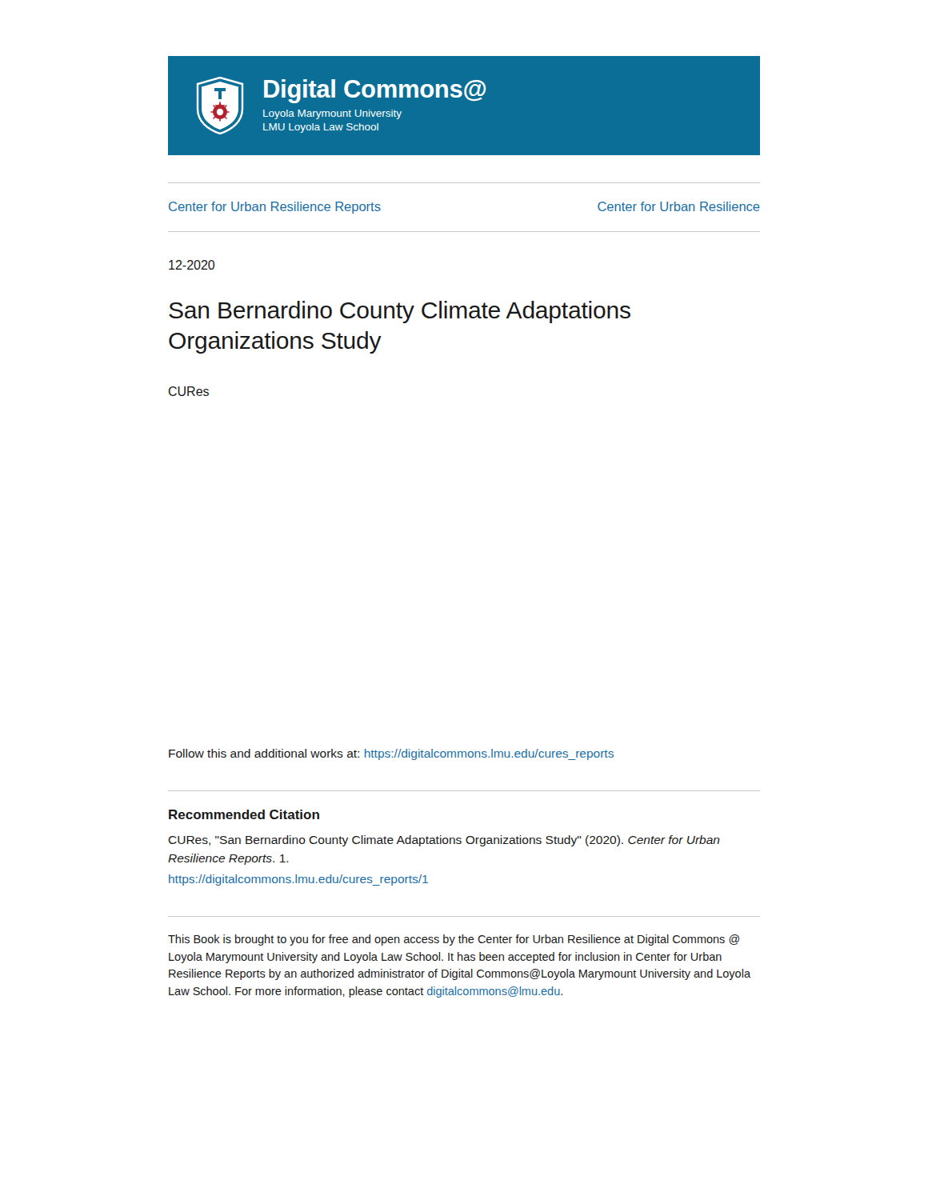Digital Commons@
Loyola Marymount University
LMU Loyola Law School
Center for Urban Resilience Reports
Center for Urban Resilience
12-2020
San Bernardino County Climate Adaptations Organizations Study
CURes
Follow this and additional works at: https://digitalcommons.lmu.edu/cures_reports
Recommended Citation
CURes, "San Bernardino County Climate Adaptations Organizations Study" (2020). Center for Urban Resilience Reports. 1.
https://digitalcommons.lmu.edu/cures_reports/1
This Book is brought to you for free and open access by the Center for Urban Resilience at Digital Commons @ Loyola Marymount University and Loyola Law School. It has been accepted for inclusion in Center for Urban Resilience Reports by an authorized administrator of Digital Commons@Loyola Marymount University and Loyola Law School. For more information, please contact digitalcommons@lmu.edu.